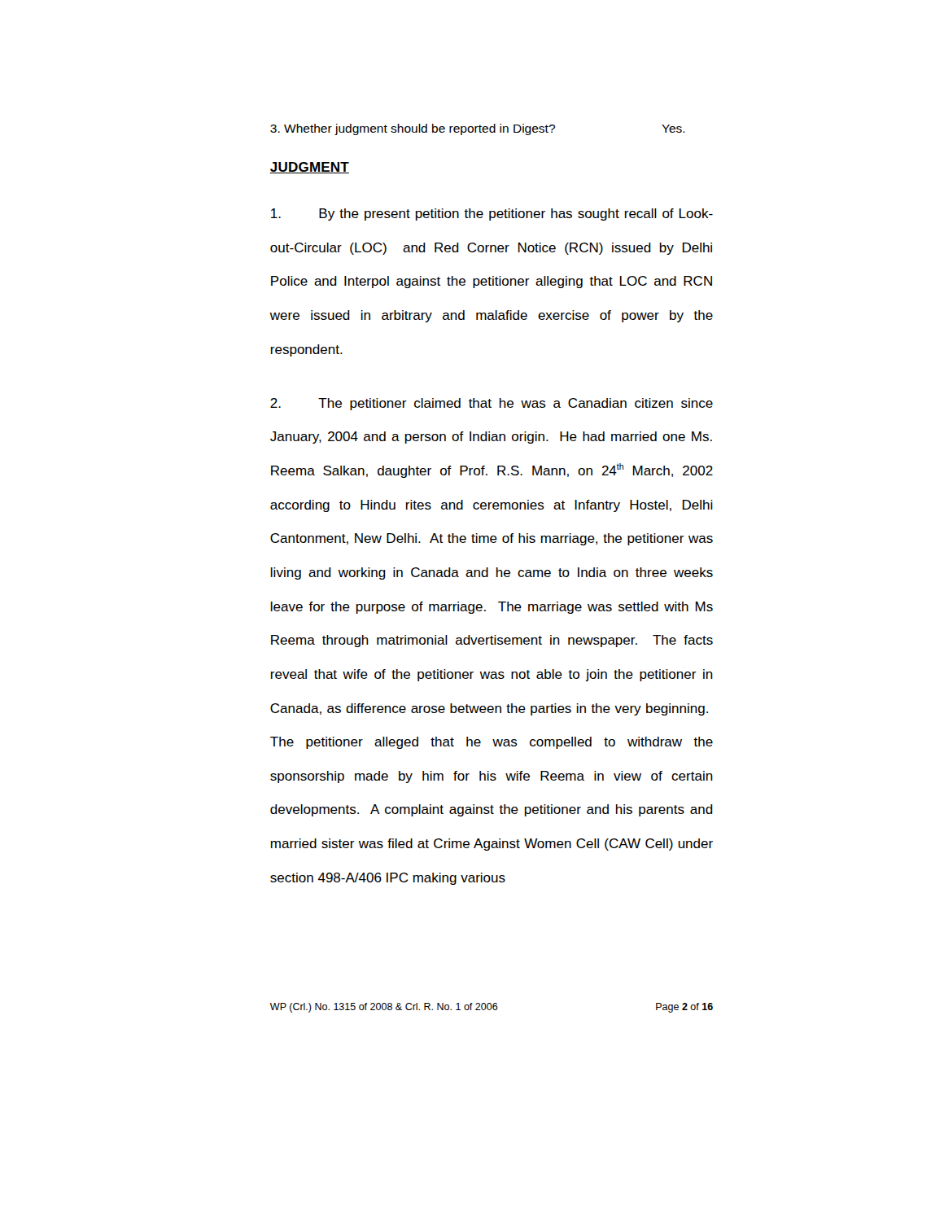3. Whether judgment should be reported in Digest? Yes.
JUDGMENT
1. By the present petition the petitioner has sought recall of Look-out-Circular (LOC) and Red Corner Notice (RCN) issued by Delhi Police and Interpol against the petitioner alleging that LOC and RCN were issued in arbitrary and malafide exercise of power by the respondent.
2. The petitioner claimed that he was a Canadian citizen since January, 2004 and a person of Indian origin. He had married one Ms. Reema Salkan, daughter of Prof. R.S. Mann, on 24th March, 2002 according to Hindu rites and ceremonies at Infantry Hostel, Delhi Cantonment, New Delhi. At the time of his marriage, the petitioner was living and working in Canada and he came to India on three weeks leave for the purpose of marriage. The marriage was settled with Ms Reema through matrimonial advertisement in newspaper. The facts reveal that wife of the petitioner was not able to join the petitioner in Canada, as difference arose between the parties in the very beginning. The petitioner alleged that he was compelled to withdraw the sponsorship made by him for his wife Reema in view of certain developments. A complaint against the petitioner and his parents and married sister was filed at Crime Against Women Cell (CAW Cell) under section 498-A/406 IPC making various
WP (Crl.) No. 1315 of 2008 & Crl. R. No. 1 of 2006 Page 2 of 16